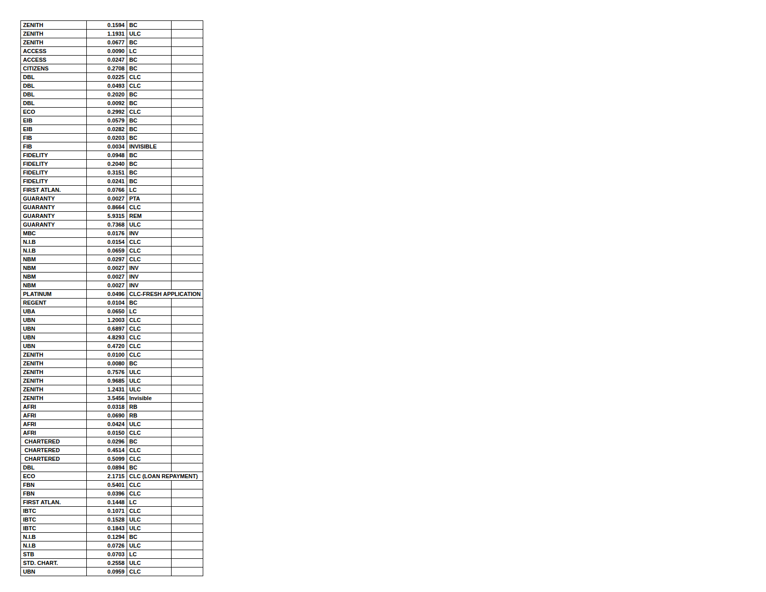| ZENITH | 0.1594 | BC | |
| ZENITH | 1.1931 | ULC | |
| ZENITH | 0.0677 | BC | |
| ACCESS | 0.0090 | LC | |
| ACCESS | 0.0247 | BC | |
| CITIZENS | 0.2708 | BC | |
| DBL | 0.0225 | CLC | |
| DBL | 0.0493 | CLC | |
| DBL | 0.2020 | BC | |
| DBL | 0.0092 | BC | |
| ECO | 0.2992 | CLC | |
| EIB | 0.0579 | BC | |
| EIB | 0.0282 | BC | |
| FIB | 0.0203 | BC | |
| FIB | 0.0034 | INVISIBLE | |
| FIDELITY | 0.0948 | BC | |
| FIDELITY | 0.2040 | BC | |
| FIDELITY | 0.3151 | BC | |
| FIDELITY | 0.0241 | BC | |
| FIRST ATLAN. | 0.0766 | LC | |
| GUARANTY | 0.0027 | PTA | |
| GUARANTY | 0.8664 | CLC | |
| GUARANTY | 5.9315 | REM | |
| GUARANTY | 0.7368 | ULC | |
| MBC | 0.0176 | INV | |
| N.I.B | 0.0154 | CLC | |
| N.I.B | 0.0659 | CLC | |
| NBM | 0.0297 | CLC | |
| NBM | 0.0027 | INV | |
| NBM | 0.0027 | INV | |
| NBM | 0.0027 | INV | |
| PLATINUM | 0.0496 | CLC-FRESH APPLICATION |
| REGENT | 0.0104 | BC | |
| UBA | 0.0650 | LC | |
| UBN | 1.2003 | CLC | |
| UBN | 0.6897 | CLC | |
| UBN | 4.8293 | CLC | |
| UBN | 0.4720 | CLC | |
| ZENITH | 0.0100 | CLC | |
| ZENITH | 0.0080 | BC | |
| ZENITH | 0.7576 | ULC | |
| ZENITH | 0.9685 | ULC | |
| ZENITH | 1.2431 | ULC | |
| ZENITH | 3.5456 | Invisible | |
| AFRI | 0.0318 | RB | |
| AFRI | 0.0690 | RB | |
| AFRI | 0.0424 | ULC | |
| AFRI | 0.0150 | CLC | |
| CHARTERED | 0.0296 | BC | |
| CHARTERED | 0.4514 | CLC | |
| CHARTERED | 0.5099 | CLC | |
| DBL | 0.0894 | BC | |
| ECO | 2.1715 | CLC (LOAN REPAYMENT) |
| FBN | 0.5401 | CLC | |
| FBN | 0.0396 | CLC | |
| FIRST ATLAN. | 0.1448 | LC | |
| IBTC | 0.1071 | CLC | |
| IBTC | 0.1528 | ULC | |
| IBTC | 0.1843 | ULC | |
| N.I.B | 0.1294 | BC | |
| N.I.B | 0.0726 | ULC | |
| STB | 0.0703 | LC | |
| STD. CHART. | 0.2558 | ULC | |
| UBN | 0.0959 | CLC | |